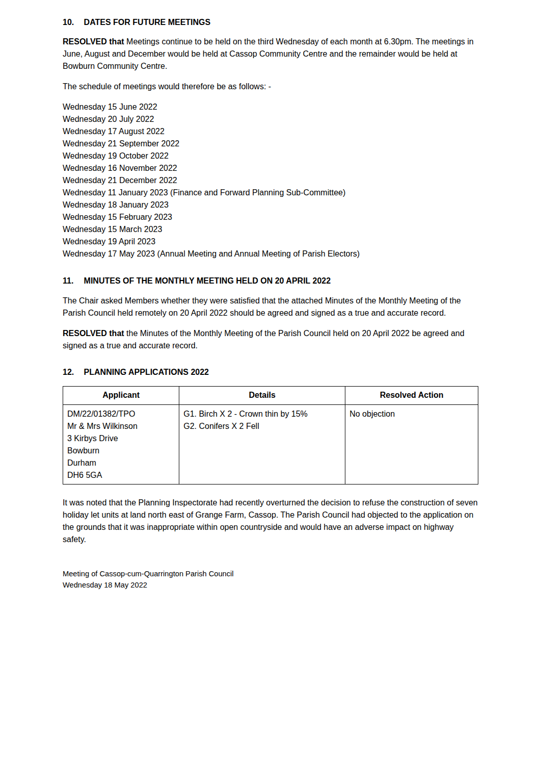10. DATES FOR FUTURE MEETINGS
RESOLVED that Meetings continue to be held on the third Wednesday of each month at 6.30pm. The meetings in June, August and December would be held at Cassop Community Centre and the remainder would be held at Bowburn Community Centre.
The schedule of meetings would therefore be as follows: -
Wednesday 15 June 2022
Wednesday 20 July 2022
Wednesday 17 August 2022
Wednesday 21 September 2022
Wednesday 19 October 2022
Wednesday 16 November 2022
Wednesday 21 December 2022
Wednesday 11 January 2023 (Finance and Forward Planning Sub-Committee)
Wednesday 18 January 2023
Wednesday 15 February 2023
Wednesday 15 March 2023
Wednesday 19 April 2023
Wednesday 17 May 2023 (Annual Meeting and Annual Meeting of Parish Electors)
11. MINUTES OF THE MONTHLY MEETING HELD ON 20 APRIL 2022
The Chair asked Members whether they were satisfied that the attached Minutes of the Monthly Meeting of the Parish Council held remotely on 20 April 2022 should be agreed and signed as a true and accurate record.
RESOLVED that the Minutes of the Monthly Meeting of the Parish Council held on 20 April 2022 be agreed and signed as a true and accurate record.
12. PLANNING APPLICATIONS 2022
| Applicant | Details | Resolved Action |
| --- | --- | --- |
| DM/22/01382/TPO Mr & Mrs Wilkinson 3 Kirbys Drive Bowburn Durham DH6 5GA | G1. Birch X 2 - Crown thin by 15% G2. Conifers X 2 Fell | No objection |
It was noted that the Planning Inspectorate had recently overturned the decision to refuse the construction of seven holiday let units at land north east of Grange Farm, Cassop. The Parish Council had objected to the application on the grounds that it was inappropriate within open countryside and would have an adverse impact on highway safety.
Meeting of Cassop-cum-Quarrington Parish Council
Wednesday 18 May 2022